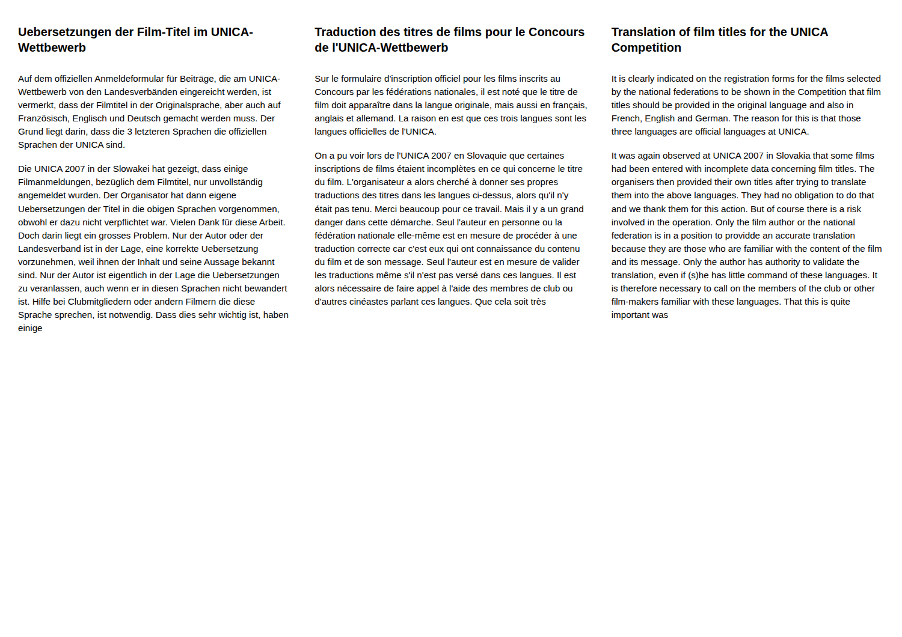Uebersetzungen der Film-Titel im UNICA-Wettbewerb
Auf dem offiziellen Anmeldeformular für Beiträge, die am UNICA-Wettbewerb von den Landesverbänden eingereicht werden, ist vermerkt, dass der Filmtitel in der Originalsprache, aber auch auf Französisch, Englisch und Deutsch gemacht werden muss. Der Grund liegt darin, dass die 3 letzteren Sprachen die offiziellen Sprachen der UNICA sind.
Die UNICA 2007 in der Slowakei hat gezeigt, dass einige Filmanmeldungen, bezüglich dem Filmtitel, nur unvollständig angemeldet wurden. Der Organisator hat dann eigene Uebersetzungen der Titel in die obigen Sprachen vorgenommen, obwohl er dazu nicht verpflichtet war. Vielen Dank für diese Arbeit. Doch darin liegt ein grosses Problem. Nur der Autor oder der Landesverband ist in der Lage, eine korrekte Uebersetzung vorzunehmen, weil ihnen der Inhalt und seine Aussage bekannt sind. Nur der Autor ist eigentlich in der Lage die Uebersetzungen zu veranlassen, auch wenn er in diesen Sprachen nicht bewandert ist. Hilfe bei Clubmitgliedern oder andern Filmern die diese Sprache sprechen, ist notwendig. Dass dies sehr wichtig ist, haben einige
Traduction des titres de films pour le Concours de l'UNICA-Wettbewerb
Sur le formulaire d'inscription officiel pour les films inscrits au Concours par les fédérations nationales, il est noté que le titre de film doit apparaître dans la langue originale, mais aussi en français, anglais et allemand. La raison en est que ces trois langues sont les langues officielles de l'UNICA.
On a pu voir lors de l'UNICA 2007 en Slovaquie que certaines inscriptions de films étaient incomplètes en ce qui concerne le titre du film. L'organisateur a alors cherché à donner ses propres traductions des titres dans les langues ci-dessus, alors qu'il n'y était pas tenu. Merci beaucoup pour ce travail. Mais il y a un grand danger dans cette démarche. Seul l'auteur en personne ou la fédération nationale elle-même est en mesure de procéder à une traduction correcte car c'est eux qui ont connaissance du contenu du film et de son message. Seul l'auteur est en mesure de valider les traductions même s'il n'est pas versé dans ces langues. Il est alors nécessaire de faire appel à l'aide des membres de club ou d'autres cinéastes parlant ces langues. Que cela soit très
Translation of film titles for the UNICA Competition
It is clearly indicated on the registration forms for the films selected by the national federations to be shown in the Competition that film titles should be provided in the original language and also in French, English and German. The reason for this is that those three languages are official languages at UNICA.
It was again observed at UNICA 2007 in Slovakia that some films had been entered with incomplete data concerning film titles. The organisers then provided their own titles after trying to translate them into the above languages. They had no obligation to do that and we thank them for this action. But of course there is a risk involved in the operation. Only the film author or the national federation is in a position to providde an accurate translation because they are those who are familiar with the content of the film and its message. Only the author has authority to validate the translation, even if (s)he has little command of these languages. It is therefore necessary to call on the members of the club or other film-makers familiar with these languages. That this is quite important was